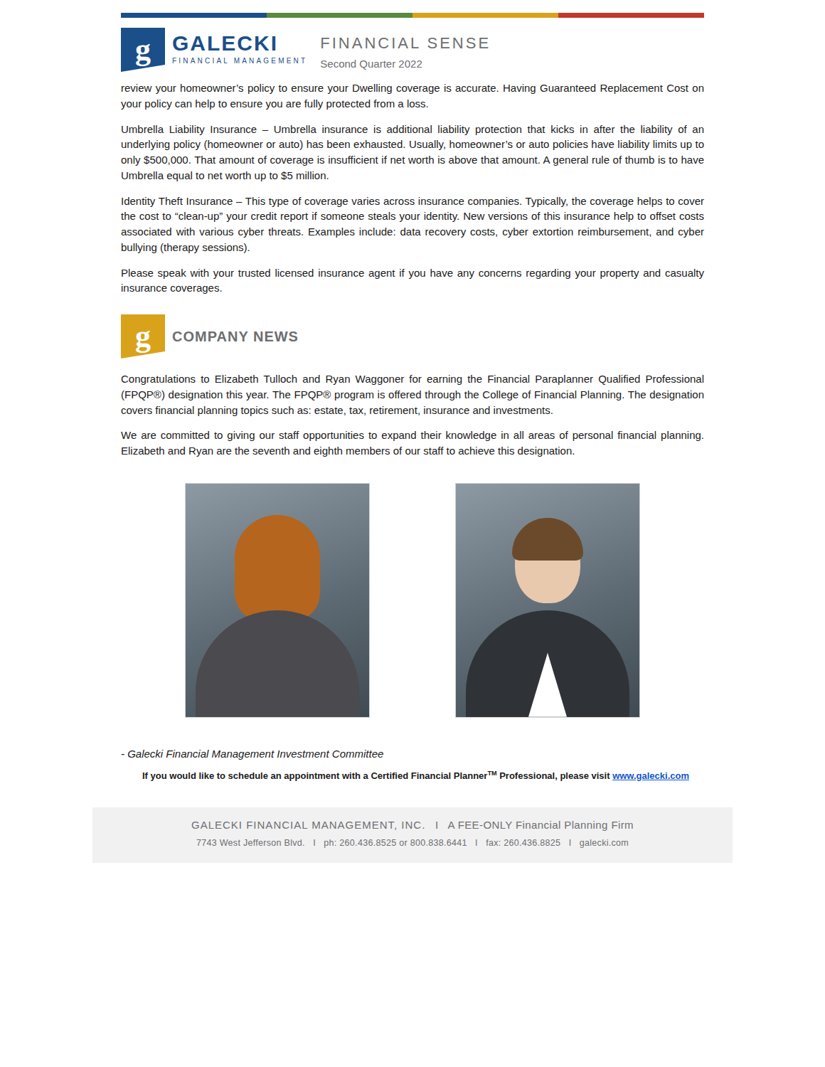g
GALECKI
FINANCIAL MANAGEMENT
FINANCIAL SENSE
Second Quarter 2022
review your homeowner’s policy to ensure your Dwelling coverage is accurate. Having Guaranteed Replacement Cost on your policy can help to ensure you are fully protected from a loss.
Umbrella Liability Insurance – Umbrella insurance is additional liability protection that kicks in after the liability of an underlying policy (homeowner or auto) has been exhausted. Usually, homeowner’s or auto policies have liability limits up to only $500,000. That amount of coverage is insufficient if net worth is above that amount. A general rule of thumb is to have Umbrella equal to net worth up to $5 million.
Identity Theft Insurance – This type of coverage varies across insurance companies. Typically, the coverage helps to cover the cost to “clean-up” your credit report if someone steals your identity. New versions of this insurance help to offset costs associated with various cyber threats. Examples include: data recovery costs, cyber extortion reimbursement, and cyber bullying (therapy sessions).
Please speak with your trusted licensed insurance agent if you have any concerns regarding your property and casualty insurance coverages.
g
COMPANY NEWS
Congratulations to Elizabeth Tulloch and Ryan Waggoner for earning the Financial Paraplanner Qualified Professional (FPQP®) designation this year. The FPQP® program is offered through the College of Financial Planning. The designation covers financial planning topics such as: estate, tax, retirement, insurance and investments.
We are committed to giving our staff opportunities to expand their knowledge in all areas of personal financial planning. Elizabeth and Ryan are the seventh and eighth members of our staff to achieve this designation.
- Galecki Financial Management Investment Committee
If you would like to schedule an appointment with a Certified Financial PlannerTM Professional, please visit www.galecki.com
GALECKI FINANCIAL MANAGEMENT, INC. I A FEE-ONLY Financial Planning Firm
7743 West Jefferson Blvd. I ph: 260.436.8525 or 800.838.6441 I fax: 260.436.8825 I galecki.com